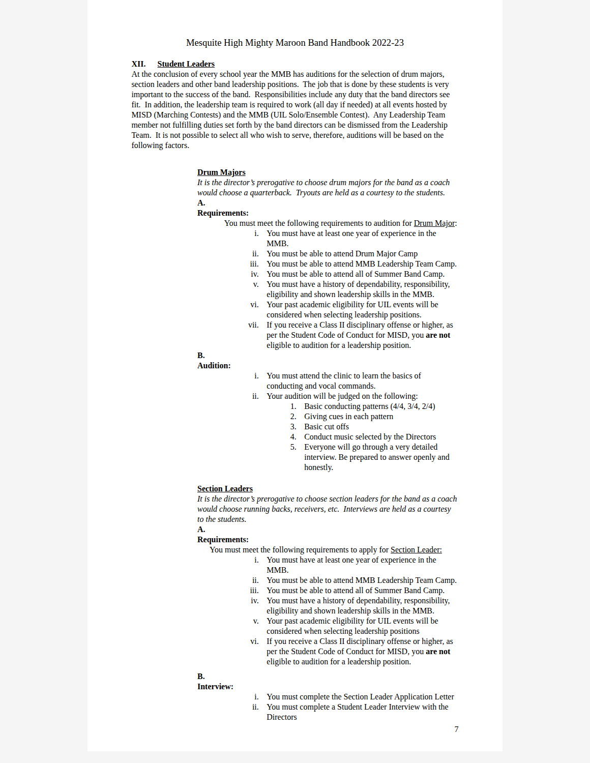Mesquite High Mighty Maroon Band Handbook 2022-23
XII. Student Leaders
At the conclusion of every school year the MMB has auditions for the selection of drum majors, section leaders and other band leadership positions. The job that is done by these students is very important to the success of the band. Responsibilities include any duty that the band directors see fit. In addition, the leadership team is required to work (all day if needed) at all events hosted by MISD (Marching Contests) and the MMB (UIL Solo/Ensemble Contest). Any Leadership Team member not fulfilling duties set forth by the band directors can be dismissed from the Leadership Team. It is not possible to select all who wish to serve, therefore, auditions will be based on the following factors.
Drum Majors
It is the director’s prerogative to choose drum majors for the band as a coach would choose a quarterback. Tryouts are held as a courtesy to the students.
A. Requirements:
You must meet the following requirements to audition for Drum Major:
You must have at least one year of experience in the MMB.
You must be able to attend Drum Major Camp
You must be able to attend MMB Leadership Team Camp.
You must be able to attend all of Summer Band Camp.
You must have a history of dependability, responsibility, eligibility and shown leadership skills in the MMB.
Your past academic eligibility for UIL events will be considered when selecting leadership positions.
If you receive a Class II disciplinary offense or higher, as per the Student Code of Conduct for MISD, you are not eligible to audition for a leadership position.
B. Audition:
You must attend the clinic to learn the basics of conducting and vocal commands.
Your audition will be judged on the following:
Basic conducting patterns (4/4, 3/4, 2/4)
Giving cues in each pattern
Basic cut offs
Conduct music selected by the Directors
Everyone will go through a very detailed interview. Be prepared to answer openly and honestly.
Section Leaders
It is the director’s prerogative to choose section leaders for the band as a coach would choose running backs, receivers, etc. Interviews are held as a courtesy to the students.
A. Requirements:
You must meet the following requirements to apply for Section Leader:
You must have at least one year of experience in the MMB.
You must be able to attend MMB Leadership Team Camp.
You must be able to attend all of Summer Band Camp.
You must have a history of dependability, responsibility, eligibility and shown leadership skills in the MMB.
Your past academic eligibility for UIL events will be considered when selecting leadership positions
If you receive a Class II disciplinary offense or higher, as per the Student Code of Conduct for MISD, you are not eligible to audition for a leadership position.
B. Interview:
You must complete the Section Leader Application Letter
You must complete a Student Leader Interview with the Directors
7